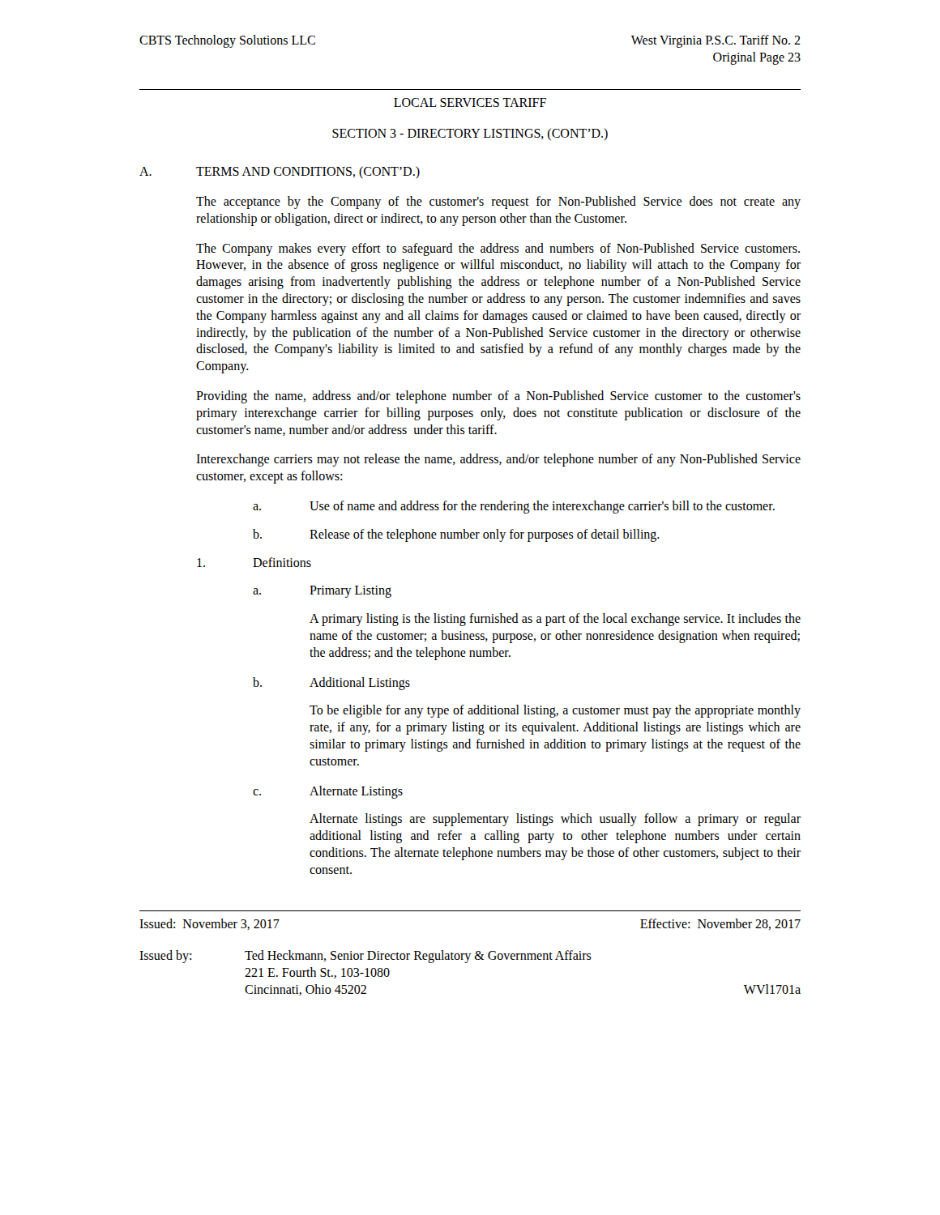CBTS Technology Solutions LLC
West Virginia P.S.C. Tariff No. 2
Original Page 23
LOCAL SERVICES TARIFF
SECTION 3 - DIRECTORY LISTINGS, (CONT’D.)
A.
TERMS AND CONDITIONS, (CONT’D.)
The acceptance by the Company of the customer's request for Non-Published Service does not create any relationship or obligation, direct or indirect, to any person other than the Customer.
The Company makes every effort to safeguard the address and numbers of Non-Published Service customers. However, in the absence of gross negligence or willful misconduct, no liability will attach to the Company for damages arising from inadvertently publishing the address or telephone number of a Non-Published Service customer in the directory; or disclosing the number or address to any person. The customer indemnifies and saves the Company harmless against any and all claims for damages caused or claimed to have been caused, directly or indirectly, by the publication of the number of a Non-Published Service customer in the directory or otherwise disclosed, the Company's liability is limited to and satisfied by a refund of any monthly charges made by the Company.
Providing the name, address and/or telephone number of a Non-Published Service customer to the customer's primary interexchange carrier for billing purposes only, does not constitute publication or disclosure of the customer's name, number and/or address under this tariff.
Interexchange carriers may not release the name, address, and/or telephone number of any Non-Published Service customer, except as follows:
a.
Use of name and address for the rendering the interexchange carrier's bill to the customer.
b.
Release of the telephone number only for purposes of detail billing.
1.
Definitions
a.
Primary Listing
A primary listing is the listing furnished as a part of the local exchange service. It includes the name of the customer; a business, purpose, or other nonresidence designation when required; the address; and the telephone number.
b.
Additional Listings
To be eligible for any type of additional listing, a customer must pay the appropriate monthly rate, if any, for a primary listing or its equivalent. Additional listings are listings which are similar to primary listings and furnished in addition to primary listings at the request of the customer.
c.
Alternate Listings
Alternate listings are supplementary listings which usually follow a primary or regular additional listing and refer a calling party to other telephone numbers under certain conditions. The alternate telephone numbers may be those of other customers, subject to their consent.
Issued: November 3, 2017
Effective: November 28, 2017
Issued by:
Ted Heckmann, Senior Director Regulatory & Government Affairs
221 E. Fourth St., 103-1080
Cincinnati, Ohio 45202 WVl1701a